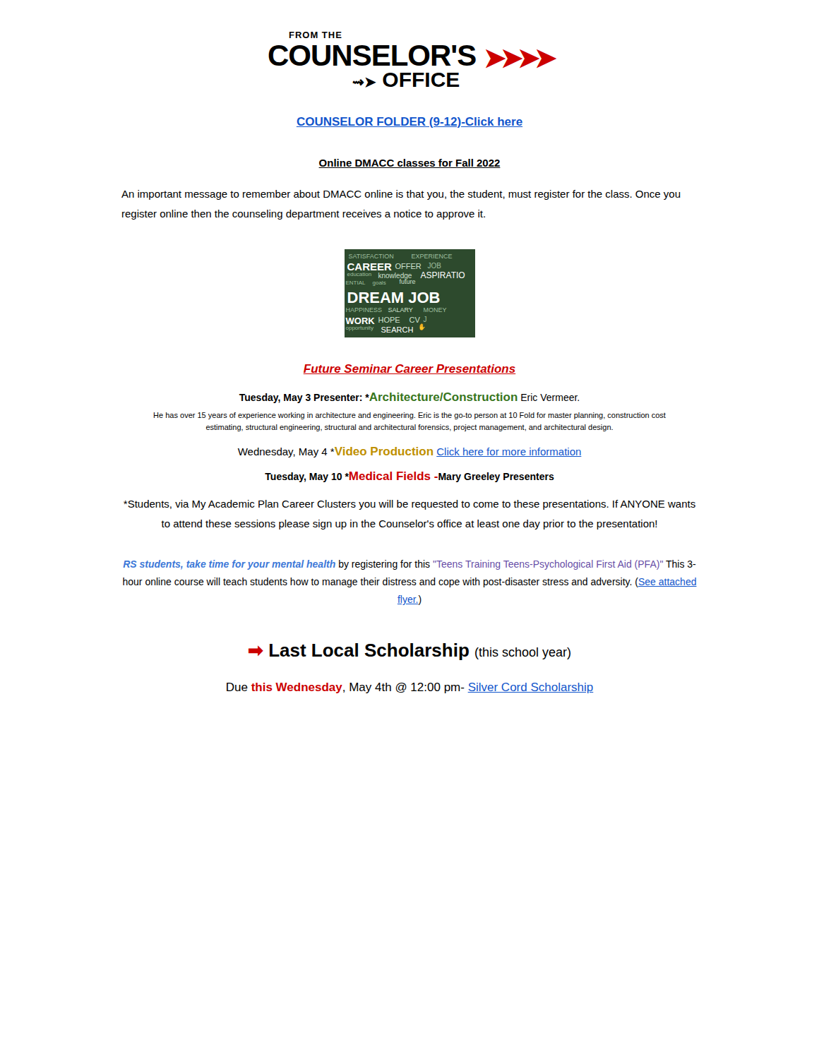FROM THE
COUNSELOR'S ➤➤➤➤
⇝➤ OFFICE
COUNSELOR FOLDER (9-12)-Click here
Online DMACC classes for Fall 2022
An important message to remember about DMACC online is that you, the student, must register for the class. Once you register online then the counseling department receives a notice to approve it.
SATISFACTION EXPERIENCE CAREER OFFER JOB education knowledge ASPIRATIO ENTIAL goals future DREAM JOB HAPPINESS SALARY MONEY WORK HOPE CV J opportunity SEARCH ✋
Future Seminar Career Presentations
Tuesday, May 3 Presenter: *Architecture/Construction Eric Vermeer.
He has over 15 years of experience working in architecture and engineering. Eric is the go-to person at 10 Fold for master planning, construction cost estimating, structural engineering, structural and architectural forensics, project management, and architectural design.
Wednesday, May 4 *Video Production Click here for more information
Tuesday, May 10 *Medical Fields -Mary Greeley Presenters
*Students, via My Academic Plan Career Clusters you will be requested to come to these presentations. If ANYONE wants to attend these sessions please sign up in the Counselor's office at least one day prior to the presentation!
RS students, take time for your mental health by registering for this "Teens Training Teens-Psychological First Aid (PFA)" This 3-hour online course will teach students how to manage their distress and cope with post-disaster stress and adversity. (See attached flyer.)
➡ Last Local Scholarship (this school year)
Due this Wednesday, May 4th @ 12:00 pm- Silver Cord Scholarship